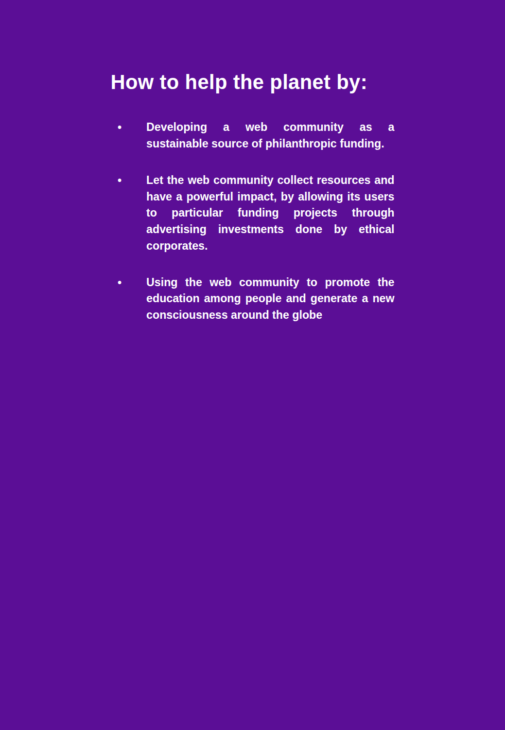How to help the planet by:
Developing a web community as a sustainable source of philanthropic funding.
Let the web community collect resources and have a powerful impact, by allowing its users to particular funding projects through advertising investments done by ethical corporates.
Using the web community to promote the education among people and generate a new consciousness around the globe